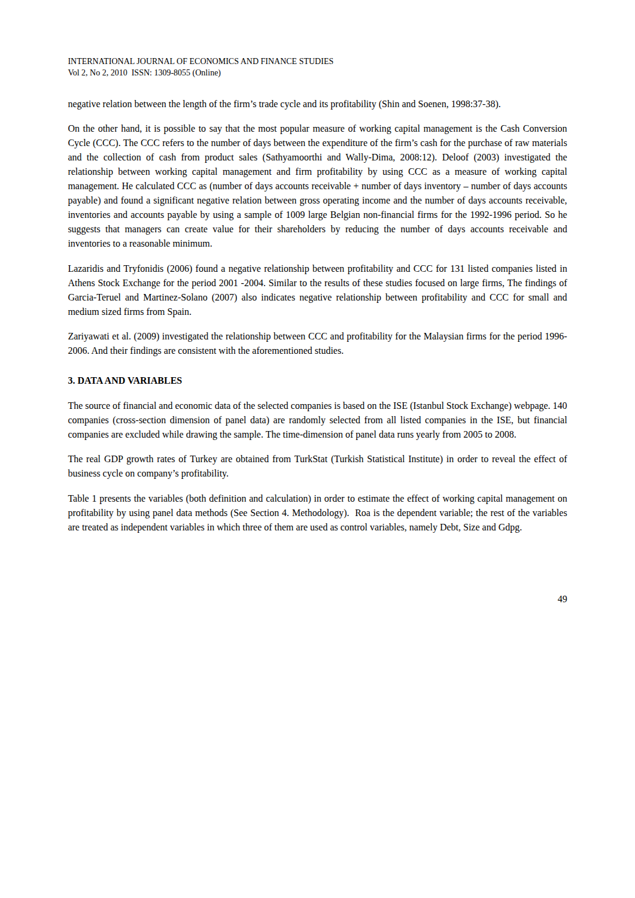INTERNATIONAL JOURNAL OF ECONOMICS AND FINANCE STUDIES Vol 2, No 2, 2010 ISSN: 1309-8055 (Online)
negative relation between the length of the firm’s trade cycle and its profitability (Shin and Soenen, 1998:37-38).
On the other hand, it is possible to say that the most popular measure of working capital management is the Cash Conversion Cycle (CCC). The CCC refers to the number of days between the expenditure of the firm’s cash for the purchase of raw materials and the collection of cash from product sales (Sathyamoorthi and Wally-Dima, 2008:12). Deloof (2003) investigated the relationship between working capital management and firm profitability by using CCC as a measure of working capital management. He calculated CCC as (number of days accounts receivable + number of days inventory – number of days accounts payable) and found a significant negative relation between gross operating income and the number of days accounts receivable, inventories and accounts payable by using a sample of 1009 large Belgian non-financial firms for the 1992-1996 period. So he suggests that managers can create value for their shareholders by reducing the number of days accounts receivable and inventories to a reasonable minimum.
Lazaridis and Tryfonidis (2006) found a negative relationship between profitability and CCC for 131 listed companies listed in Athens Stock Exchange for the period 2001 -2004. Similar to the results of these studies focused on large firms, The findings of Garcia-Teruel and Martinez-Solano (2007) also indicates negative relationship between profitability and CCC for small and medium sized firms from Spain.
Zariyawati et al. (2009) investigated the relationship between CCC and profitability for the Malaysian firms for the period 1996-2006. And their findings are consistent with the aforementioned studies.
3. DATA AND VARIABLES
The source of financial and economic data of the selected companies is based on the ISE (Istanbul Stock Exchange) webpage. 140 companies (cross-section dimension of panel data) are randomly selected from all listed companies in the ISE, but financial companies are excluded while drawing the sample. The time-dimension of panel data runs yearly from 2005 to 2008.
The real GDP growth rates of Turkey are obtained from TurkStat (Turkish Statistical Institute) in order to reveal the effect of business cycle on company’s profitability.
Table 1 presents the variables (both definition and calculation) in order to estimate the effect of working capital management on profitability by using panel data methods (See Section 4. Methodology). Roa is the dependent variable; the rest of the variables are treated as independent variables in which three of them are used as control variables, namely Debt, Size and Gdpg.
49